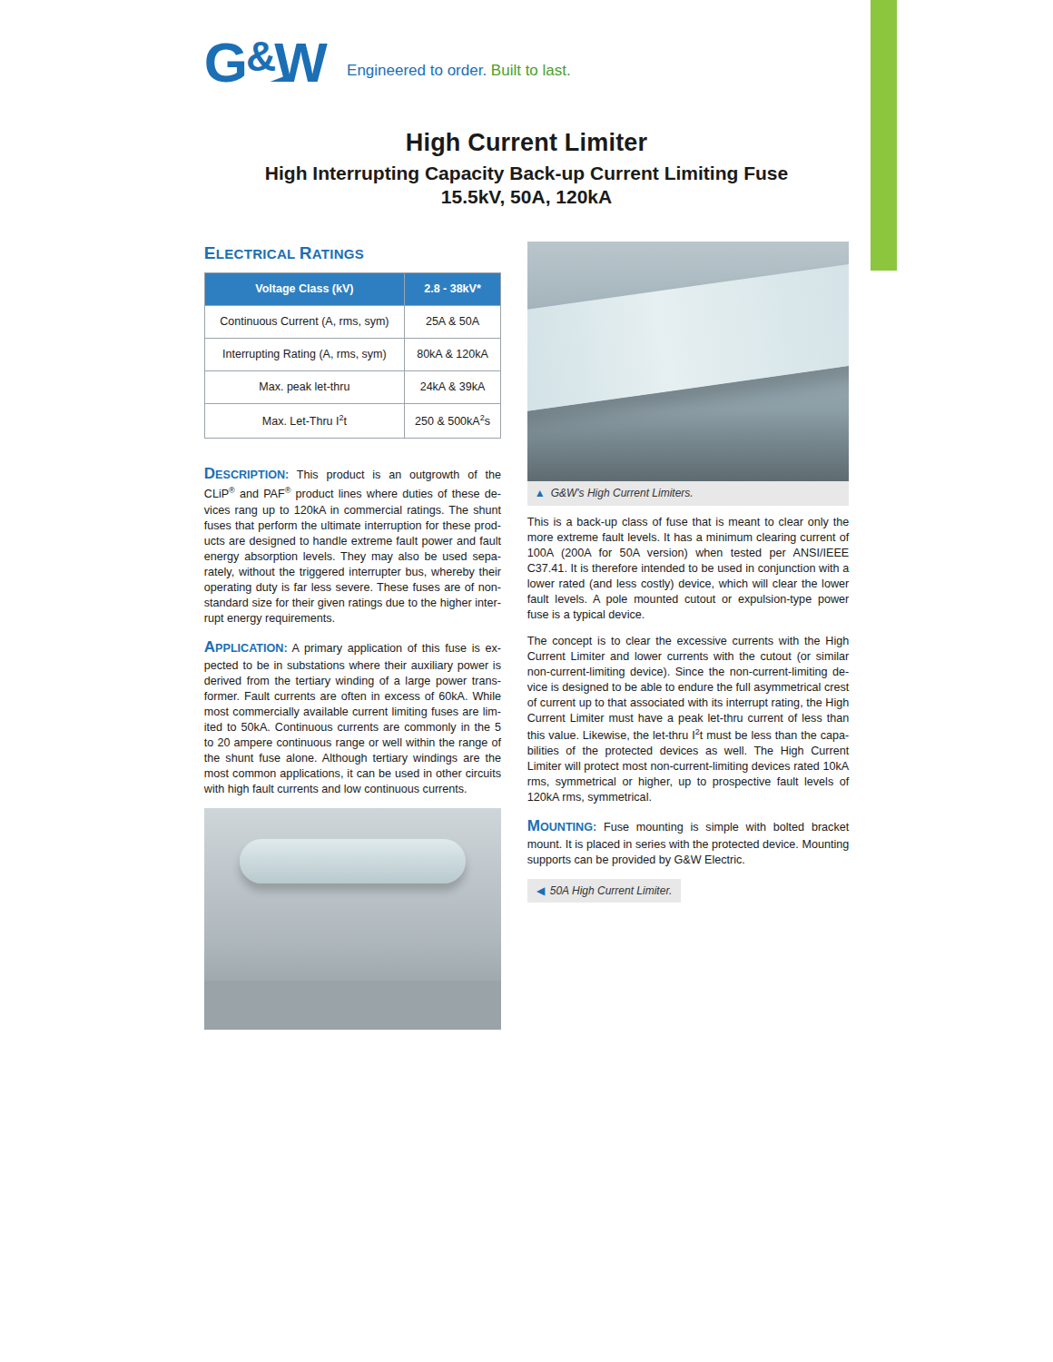G&W
Engineered to order. Built to last.
High Current Limiter
High Interrupting Capacity Back-up Current Limiting Fuse
15.5kV, 50A, 120kA
ELECTRICAL RATINGS
| Voltage Class (kV) | 2.8 - 38kV* |
| --- | --- |
| Continuous Current (A, rms, sym) | 25A & 50A |
| Interrupting Rating (A, rms, sym) | 80kA & 120kA |
| Max. peak let-thru | 24kA & 39kA |
| Max. Let-Thru I 2 t | 250 & 500kA 2 s |
DESCRIPTION: This product is an outgrowth of the CLiP® and PAF® product lines where duties of these devices rang up to 120kA in commercial ratings. The shunt fuses that perform the ultimate interruption for these products are designed to handle extreme fault power and fault energy absorption levels. They may also be used separately, without the triggered interrupter bus, whereby their operating duty is far less severe. These fuses are of non-standard size for their given ratings due to the higher interrupt energy requirements.
APPLICATION: A primary application of this fuse is expected to be in substations where their auxiliary power is derived from the tertiary winding of a large power transformer. Fault currents are often in excess of 60kA. While most commercially available current limiting fuses are limited to 50kA. Continuous currents are commonly in the 5 to 20 ampere continuous range or well within the range of the shunt fuse alone. Although tertiary windings are the most common applications, it can be used in other circuits with high fault currents and low continuous currents.
▲G&W's High Current Limiters.
This is a back-up class of fuse that is meant to clear only the more extreme fault levels. It has a minimum clearing current of 100A (200A for 50A version) when tested per ANSI/IEEE C37.41. It is therefore intended to be used in conjunction with a lower rated (and less costly) device, which will clear the lower fault levels. A pole mounted cutout or expulsion-type power fuse is a typical device.
The concept is to clear the excessive currents with the High Current Limiter and lower currents with the cutout (or similar non-current-limiting device). Since the non-current-limiting device is designed to be able to endure the full asymmetrical crest of current up to that associated with its interrupt rating, the High Current Limiter must have a peak let-thru current of less than this value. Likewise, the let-thru I2t must be less than the capabilities of the protected devices as well. The High Current Limiter will protect most non-current-limiting devices rated 10kA rms, symmetrical or higher, up to prospective fault levels of 120kA rms, symmetrical.
MOUNTING: Fuse mounting is simple with bolted bracket mount. It is placed in series with the protected device. Mounting supports can be provided by G&W Electric.
◀50A High Current Limiter.